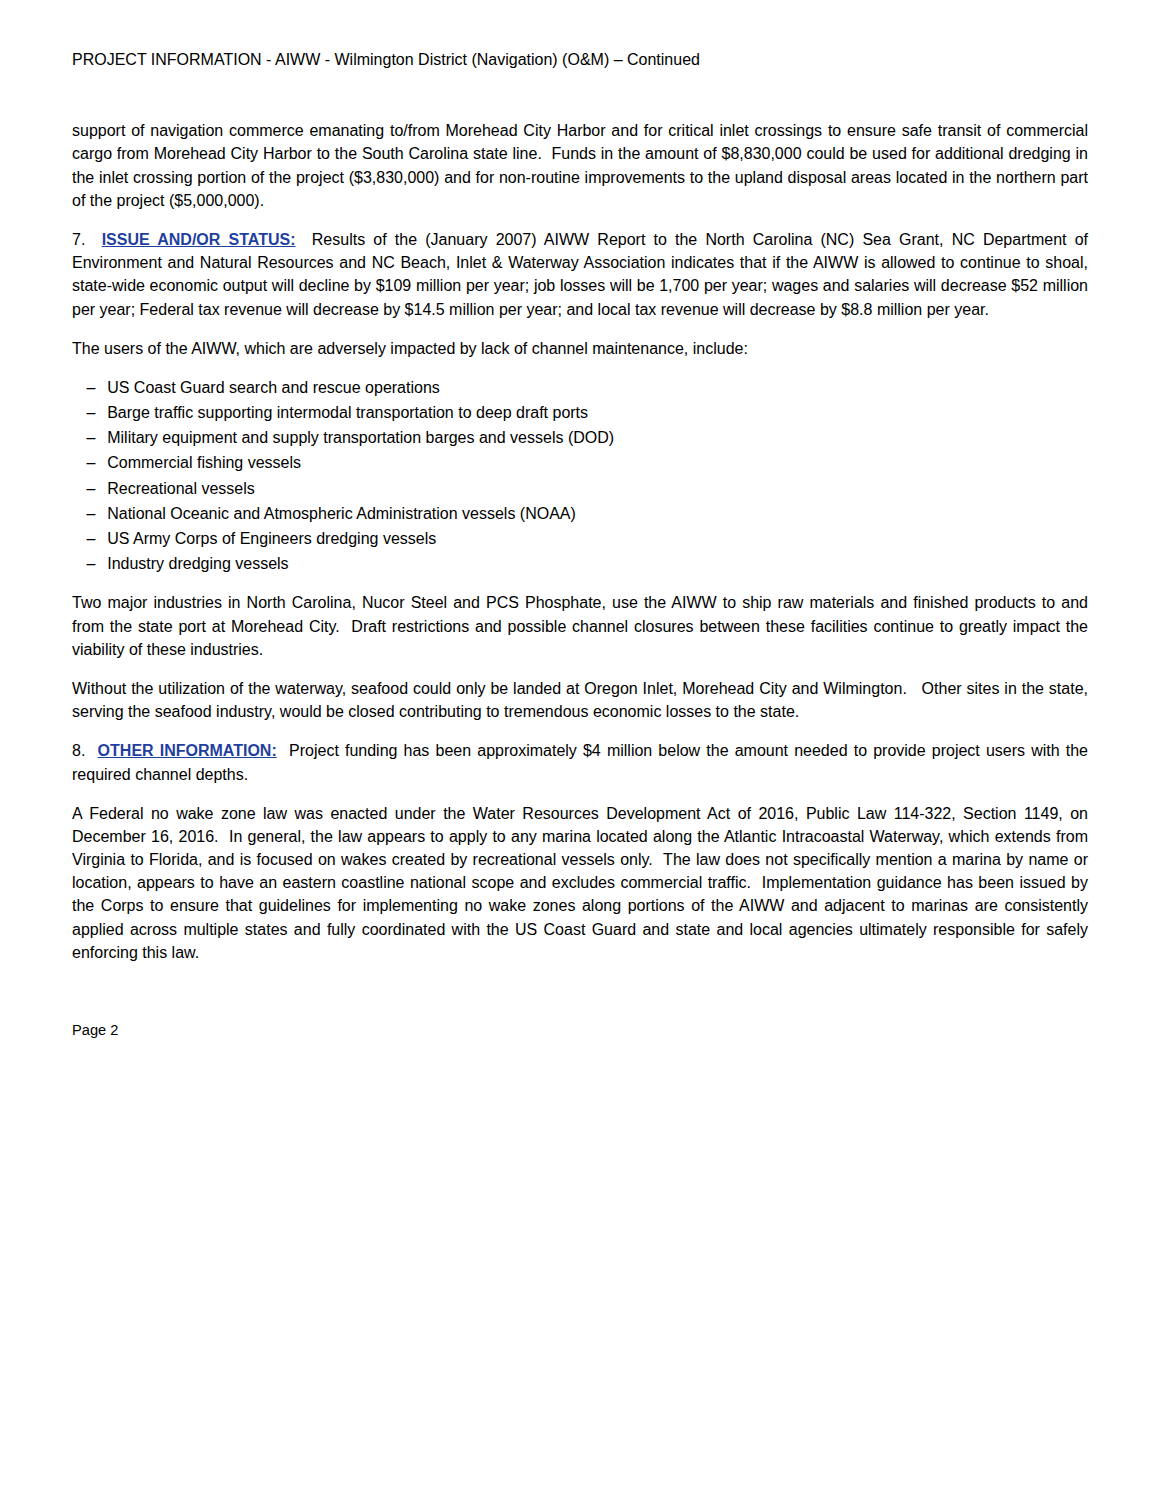PROJECT INFORMATION - AIWW - Wilmington District (Navigation) (O&M) – Continued
support of navigation commerce emanating to/from Morehead City Harbor and for critical inlet crossings to ensure safe transit of commercial cargo from Morehead City Harbor to the South Carolina state line. Funds in the amount of $8,830,000 could be used for additional dredging in the inlet crossing portion of the project ($3,830,000) and for non-routine improvements to the upland disposal areas located in the northern part of the project ($5,000,000).
7. ISSUE AND/OR STATUS: Results of the (January 2007) AIWW Report to the North Carolina (NC) Sea Grant, NC Department of Environment and Natural Resources and NC Beach, Inlet & Waterway Association indicates that if the AIWW is allowed to continue to shoal, state-wide economic output will decline by $109 million per year; job losses will be 1,700 per year; wages and salaries will decrease $52 million per year; Federal tax revenue will decrease by $14.5 million per year; and local tax revenue will decrease by $8.8 million per year.
The users of the AIWW, which are adversely impacted by lack of channel maintenance, include:
US Coast Guard search and rescue operations
Barge traffic supporting intermodal transportation to deep draft ports
Military equipment and supply transportation barges and vessels (DOD)
Commercial fishing vessels
Recreational vessels
National Oceanic and Atmospheric Administration vessels (NOAA)
US Army Corps of Engineers dredging vessels
Industry dredging vessels
Two major industries in North Carolina, Nucor Steel and PCS Phosphate, use the AIWW to ship raw materials and finished products to and from the state port at Morehead City. Draft restrictions and possible channel closures between these facilities continue to greatly impact the viability of these industries.
Without the utilization of the waterway, seafood could only be landed at Oregon Inlet, Morehead City and Wilmington. Other sites in the state, serving the seafood industry, would be closed contributing to tremendous economic losses to the state.
8. OTHER INFORMATION: Project funding has been approximately $4 million below the amount needed to provide project users with the required channel depths.
A Federal no wake zone law was enacted under the Water Resources Development Act of 2016, Public Law 114-322, Section 1149, on December 16, 2016. In general, the law appears to apply to any marina located along the Atlantic Intracoastal Waterway, which extends from Virginia to Florida, and is focused on wakes created by recreational vessels only. The law does not specifically mention a marina by name or location, appears to have an eastern coastline national scope and excludes commercial traffic. Implementation guidance has been issued by the Corps to ensure that guidelines for implementing no wake zones along portions of the AIWW and adjacent to marinas are consistently applied across multiple states and fully coordinated with the US Coast Guard and state and local agencies ultimately responsible for safely enforcing this law.
Page 2